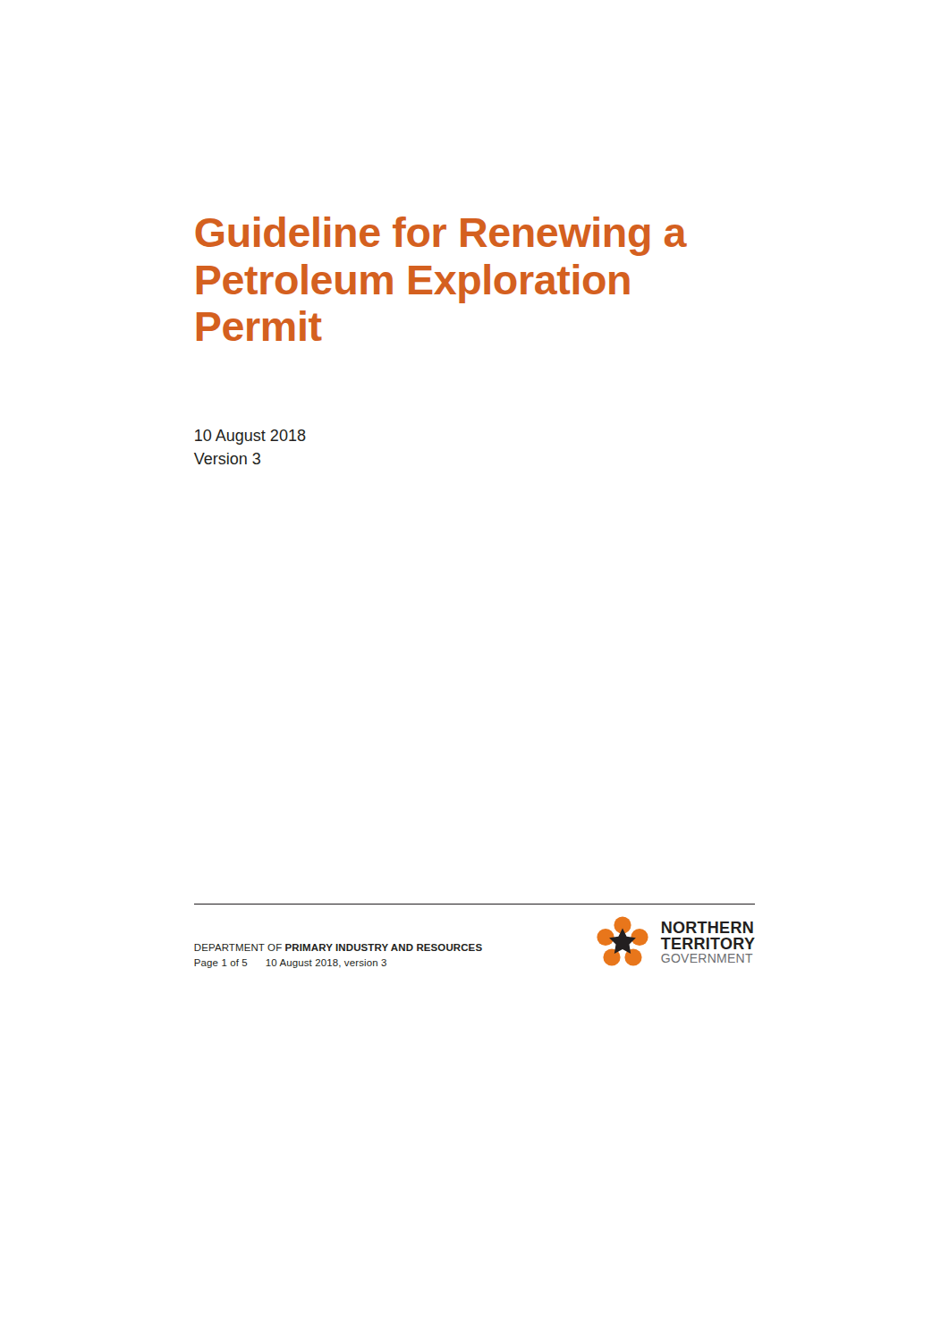Guideline for Renewing a Petroleum Exploration Permit
10 August 2018
Version 3
Department of Primary Industry and Resources
Page 1 of 5 10 August 2018, version 3
Northern
Territory
Government